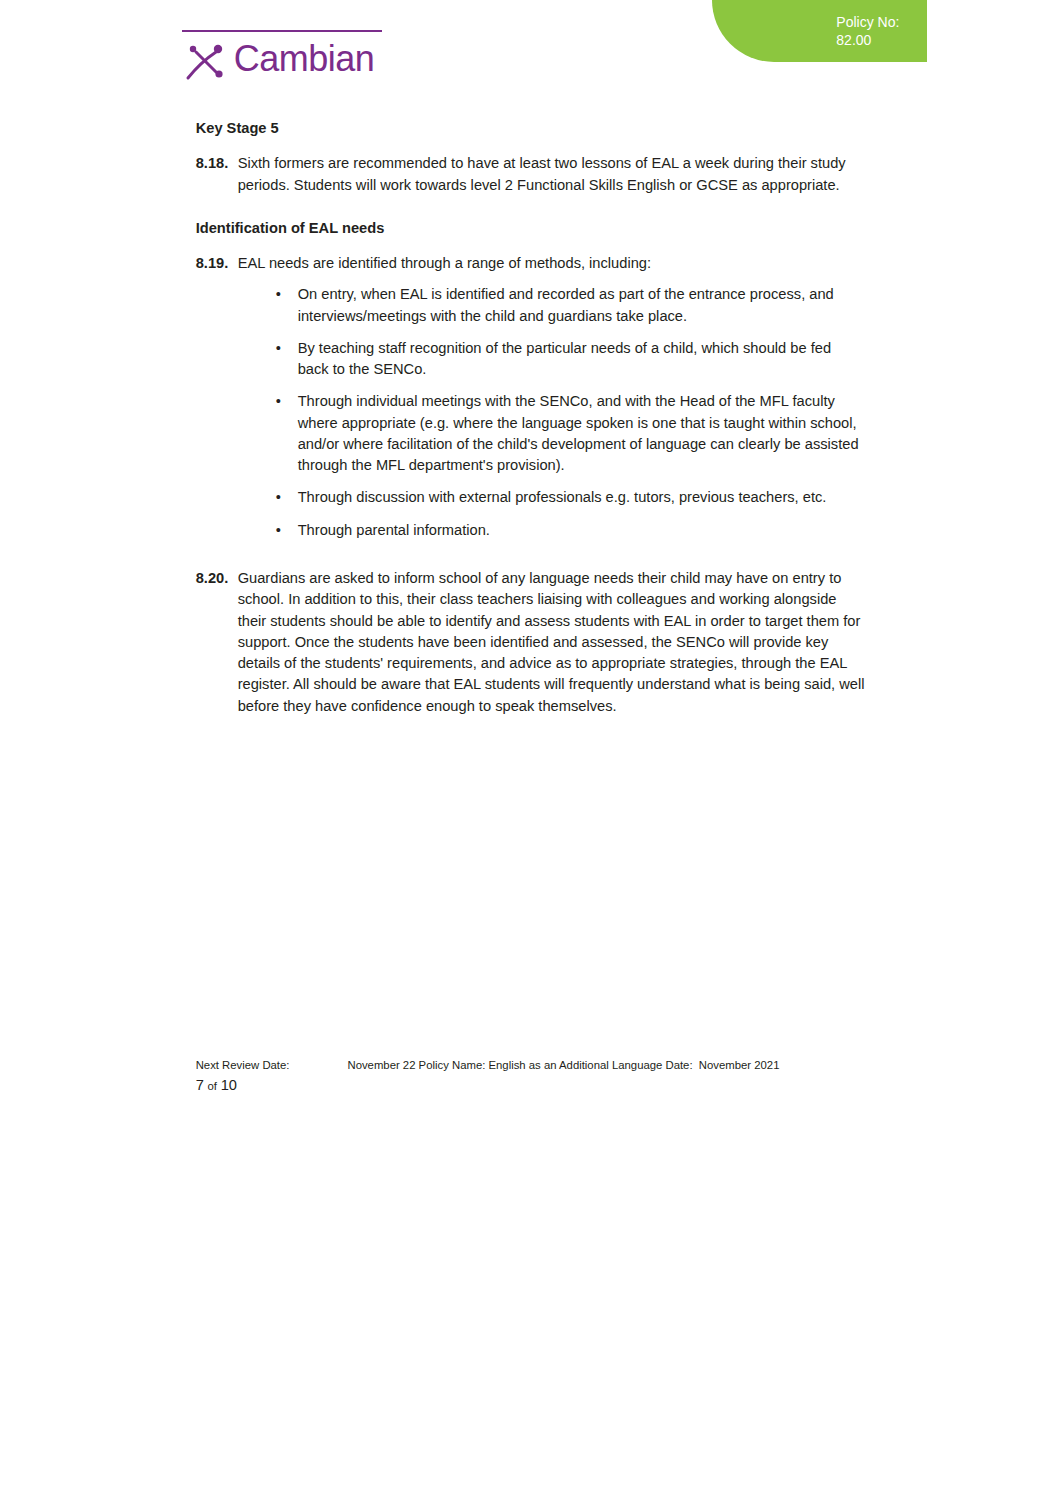Policy No:
82.00
Cambian
Key Stage 5
8.18.
Sixth formers are recommended to have at least two lessons of EAL a week during their study periods. Students will work towards level 2 Functional Skills English or GCSE as appropriate.
Identification of EAL needs
8.19.
EAL needs are identified through a range of methods, including:
On entry, when EAL is identified and recorded as part of the entrance process, and interviews/meetings with the child and guardians take place.
By teaching staff recognition of the particular needs of a child, which should be fed back to the SENCo.
Through individual meetings with the SENCo, and with the Head of the MFL faculty where appropriate (e.g. where the language spoken is one that is taught within school, and/or where facilitation of the child's development of language can clearly be assisted through the MFL department's provision).
Through discussion with external professionals e.g. tutors, previous teachers, etc.
Through parental information.
8.20.
Guardians are asked to inform school of any language needs their child may have on entry to school. In addition to this, their class teachers liaising with colleagues and working alongside their students should be able to identify and assess students with EAL in order to target them for support. Once the students have been identified and assessed, the SENCo will provide key details of the students' requirements, and advice as to appropriate strategies, through the EAL register. All should be aware that EAL students will frequently understand what is being said, well before they have confidence enough to speak themselves.
Next Review Date:
November 22 Policy Name: English as an Additional Language Date: November 2021
7 of 10